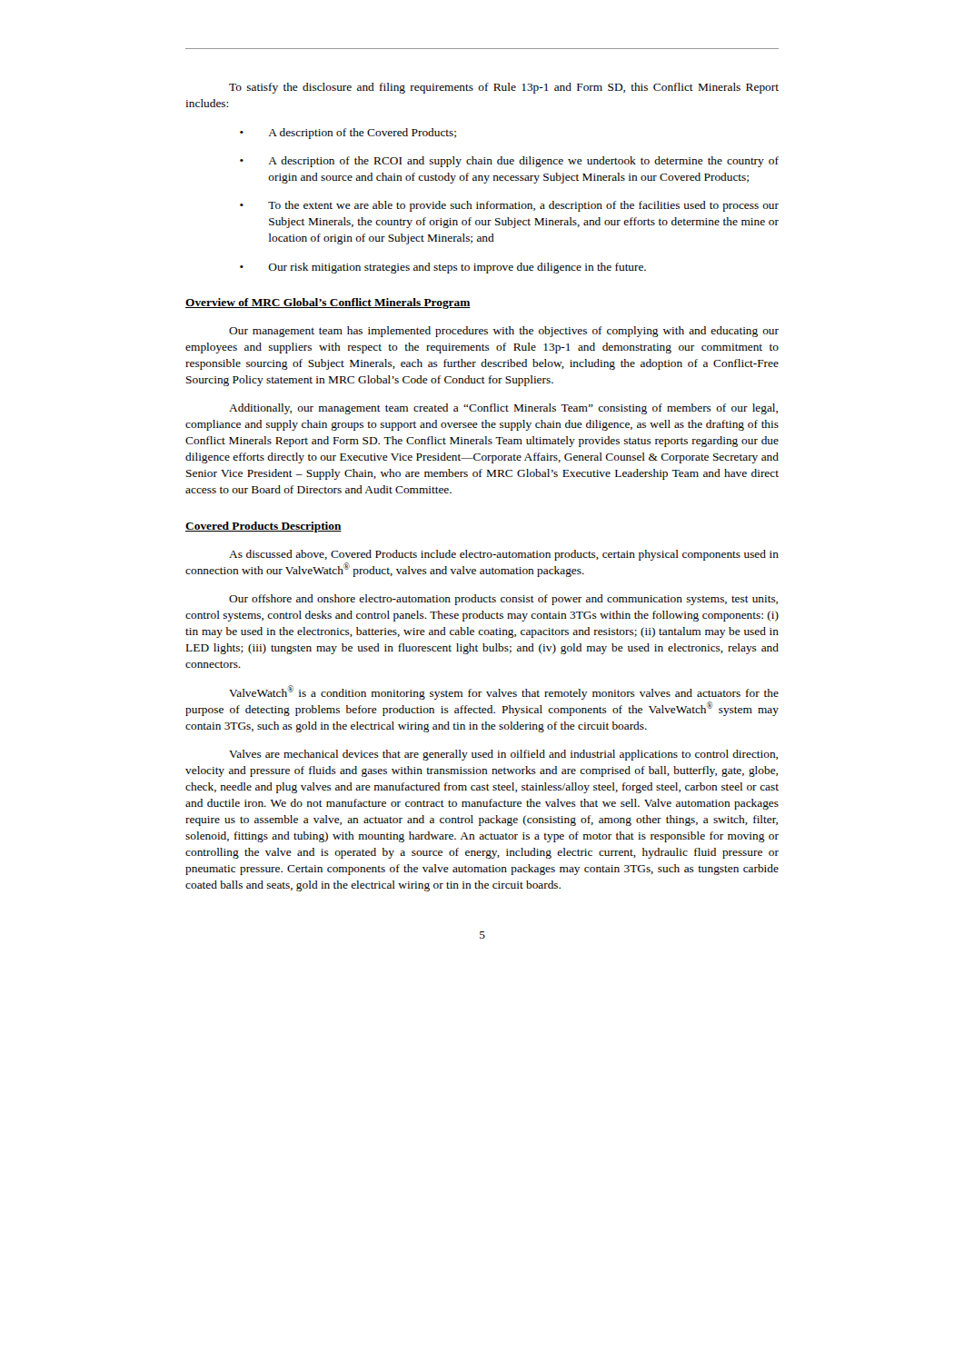To satisfy the disclosure and filing requirements of Rule 13p-1 and Form SD, this Conflict Minerals Report includes:
A description of the Covered Products;
A description of the RCOI and supply chain due diligence we undertook to determine the country of origin and source and chain of custody of any necessary Subject Minerals in our Covered Products;
To the extent we are able to provide such information, a description of the facilities used to process our Subject Minerals, the country of origin of our Subject Minerals, and our efforts to determine the mine or location of origin of our Subject Minerals; and
Our risk mitigation strategies and steps to improve due diligence in the future.
Overview of MRC Global’s Conflict Minerals Program
Our management team has implemented procedures with the objectives of complying with and educating our employees and suppliers with respect to the requirements of Rule 13p-1 and demonstrating our commitment to responsible sourcing of Subject Minerals, each as further described below, including the adoption of a Conflict-Free Sourcing Policy statement in MRC Global’s Code of Conduct for Suppliers.
Additionally, our management team created a “Conflict Minerals Team” consisting of members of our legal, compliance and supply chain groups to support and oversee the supply chain due diligence, as well as the drafting of this Conflict Minerals Report and Form SD. The Conflict Minerals Team ultimately provides status reports regarding our due diligence efforts directly to our Executive Vice President—Corporate Affairs, General Counsel & Corporate Secretary and Senior Vice President – Supply Chain, who are members of MRC Global’s Executive Leadership Team and have direct access to our Board of Directors and Audit Committee.
Covered Products Description
As discussed above, Covered Products include electro-automation products, certain physical components used in connection with our ValveWatch® product, valves and valve automation packages.
Our offshore and onshore electro-automation products consist of power and communication systems, test units, control systems, control desks and control panels. These products may contain 3TGs within the following components: (i) tin may be used in the electronics, batteries, wire and cable coating, capacitors and resistors; (ii) tantalum may be used in LED lights; (iii) tungsten may be used in fluorescent light bulbs; and (iv) gold may be used in electronics, relays and connectors.
ValveWatch® is a condition monitoring system for valves that remotely monitors valves and actuators for the purpose of detecting problems before production is affected. Physical components of the ValveWatch® system may contain 3TGs, such as gold in the electrical wiring and tin in the soldering of the circuit boards.
Valves are mechanical devices that are generally used in oilfield and industrial applications to control direction, velocity and pressure of fluids and gases within transmission networks and are comprised of ball, butterfly, gate, globe, check, needle and plug valves and are manufactured from cast steel, stainless/alloy steel, forged steel, carbon steel or cast and ductile iron. We do not manufacture or contract to manufacture the valves that we sell. Valve automation packages require us to assemble a valve, an actuator and a control package (consisting of, among other things, a switch, filter, solenoid, fittings and tubing) with mounting hardware. An actuator is a type of motor that is responsible for moving or controlling the valve and is operated by a source of energy, including electric current, hydraulic fluid pressure or pneumatic pressure. Certain components of the valve automation packages may contain 3TGs, such as tungsten carbide coated balls and seats, gold in the electrical wiring or tin in the circuit boards.
5